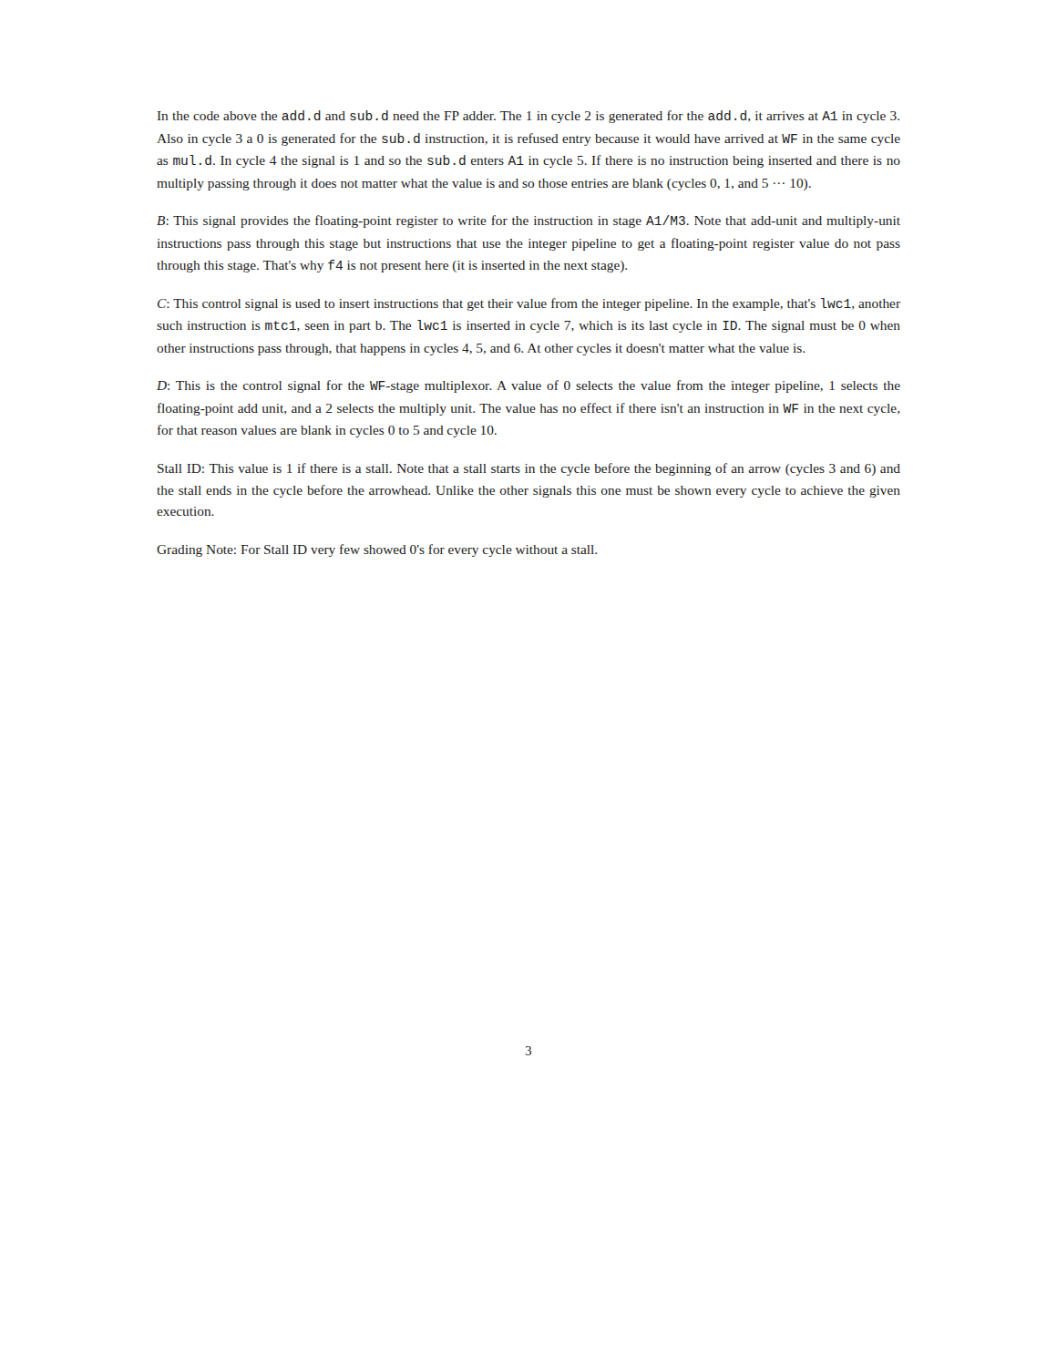In the code above the add.d and sub.d need the FP adder. The 1 in cycle 2 is generated for the add.d, it arrives at A1 in cycle 3. Also in cycle 3 a 0 is generated for the sub.d instruction, it is refused entry because it would have arrived at WF in the same cycle as mul.d. In cycle 4 the signal is 1 and so the sub.d enters A1 in cycle 5. If there is no instruction being inserted and there is no multiply passing through it does not matter what the value is and so those entries are blank (cycles 0, 1, and 5 ··· 10).
B: This signal provides the floating-point register to write for the instruction in stage A1/M3. Note that add-unit and multiply-unit instructions pass through this stage but instructions that use the integer pipeline to get a floating-point register value do not pass through this stage. That's why f4 is not present here (it is inserted in the next stage).
C: This control signal is used to insert instructions that get their value from the integer pipeline. In the example, that's lwc1, another such instruction is mtc1, seen in part b. The lwc1 is inserted in cycle 7, which is its last cycle in ID. The signal must be 0 when other instructions pass through, that happens in cycles 4, 5, and 6. At other cycles it doesn't matter what the value is.
D: This is the control signal for the WF-stage multiplexor. A value of 0 selects the value from the integer pipeline, 1 selects the floating-point add unit, and a 2 selects the multiply unit. The value has no effect if there isn't an instruction in WF in the next cycle, for that reason values are blank in cycles 0 to 5 and cycle 10.
Stall ID: This value is 1 if there is a stall. Note that a stall starts in the cycle before the beginning of an arrow (cycles 3 and 6) and the stall ends in the cycle before the arrowhead. Unlike the other signals this one must be shown every cycle to achieve the given execution.
Grading Note: For Stall ID very few showed 0's for every cycle without a stall.
3